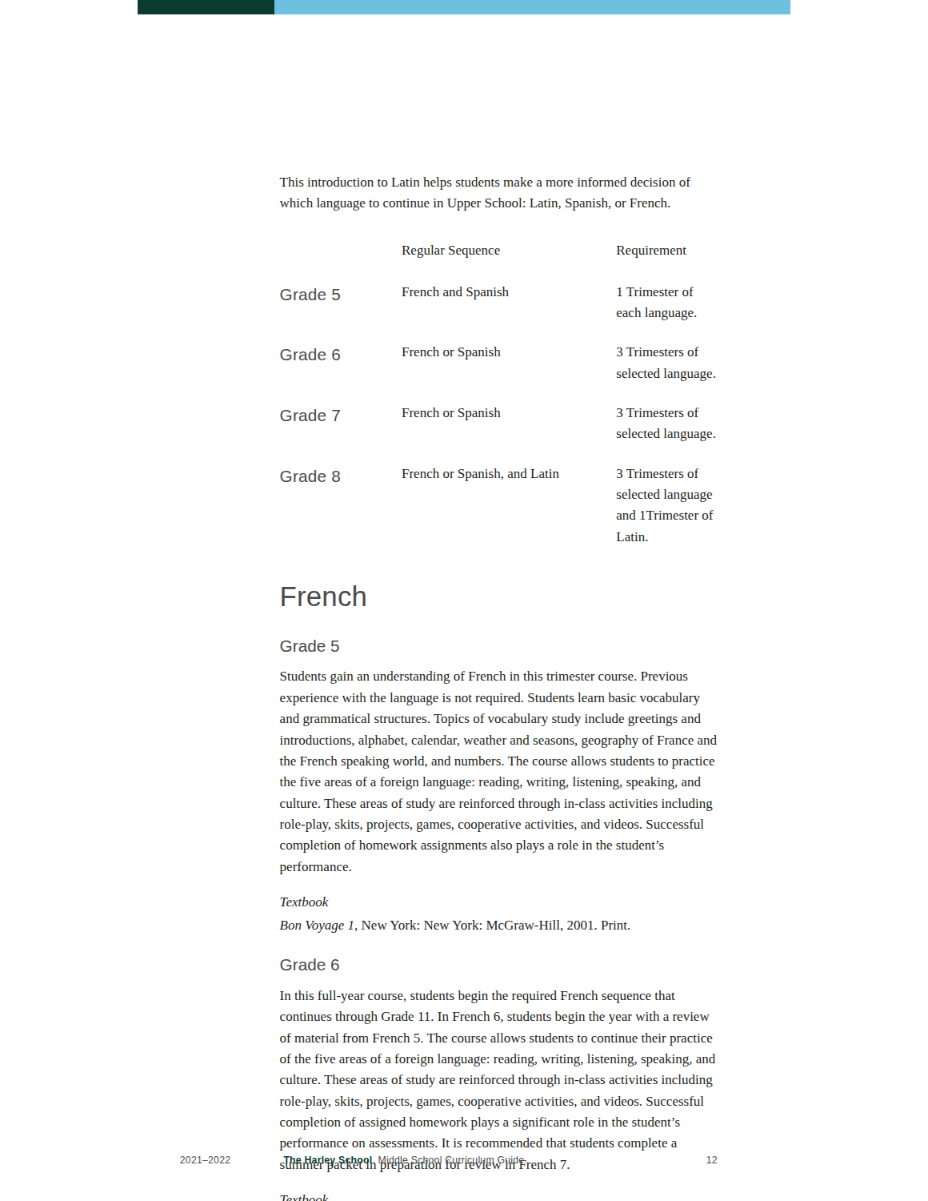This introduction to Latin helps students make a more informed decision of which language to continue in Upper School: Latin, Spanish, or French.
| | Regular Sequence | Requirement |
| --- | --- | --- |
| Grade 5 | French and Spanish | 1 Trimester of each language. |
| Grade 6 | French or Spanish | 3 Trimesters of selected language. |
| Grade 7 | French or Spanish | 3 Trimesters of selected language. |
| Grade 8 | French or Spanish, and Latin | 3 Trimesters of selected language and 1Trimester of Latin. |
French
Grade 5
Students gain an understanding of French in this trimester course. Previous experience with the language is not required. Students learn basic vocabulary and grammatical structures. Topics of vocabulary study include greetings and introductions, alphabet, calendar, weather and seasons, geography of France and the French speaking world, and numbers. The course allows students to practice the five areas of a foreign language: reading, writing, listening, speaking, and culture. These areas of study are reinforced through in-class activities including role-play, skits, projects, games, cooperative activities, and videos. Successful completion of homework assignments also plays a role in the student’s performance.
Textbook
Bon Voyage 1, New York: New York: McGraw-Hill, 2001. Print.
Grade 6
In this full-year course, students begin the required French sequence that continues through Grade 11. In French 6, students begin the year with a review of material from French 5. The course allows students to continue their practice of the five areas of a foreign language: reading, writing, listening, speaking, and culture. These areas of study are reinforced through in-class activities including role-play, skits, projects, games, cooperative activities, and videos. Successful completion of assigned homework plays a significant role in the student’s performance on assessments. It is recommended that students complete a summer packet in preparation for review in French 7.
Textbook
2021–2022
The Harley School Middle School Curriculum Guide
12